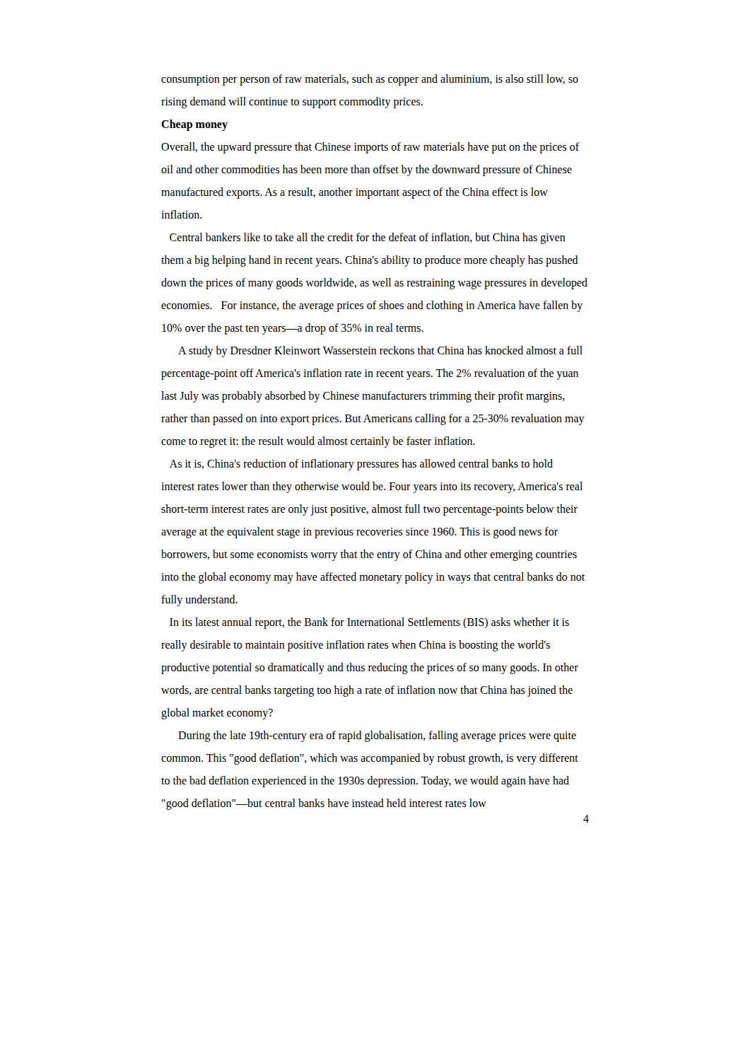consumption per person of raw materials, such as copper and aluminium, is also still low, so rising demand will continue to support commodity prices.
Cheap money
Overall, the upward pressure that Chinese imports of raw materials have put on the prices of oil and other commodities has been more than offset by the downward pressure of Chinese manufactured exports. As a result, another important aspect of the China effect is low inflation.
Central bankers like to take all the credit for the defeat of inflation, but China has given them a big helping hand in recent years. China's ability to produce more cheaply has pushed down the prices of many goods worldwide, as well as restraining wage pressures in developed economies. For instance, the average prices of shoes and clothing in America have fallen by 10% over the past ten years—a drop of 35% in real terms.
A study by Dresdner Kleinwort Wasserstein reckons that China has knocked almost a full percentage-point off America's inflation rate in recent years. The 2% revaluation of the yuan last July was probably absorbed by Chinese manufacturers trimming their profit margins, rather than passed on into export prices. But Americans calling for a 25-30% revaluation may come to regret it: the result would almost certainly be faster inflation.
As it is, China's reduction of inflationary pressures has allowed central banks to hold interest rates lower than they otherwise would be. Four years into its recovery, America's real short-term interest rates are only just positive, almost full two percentage-points below their average at the equivalent stage in previous recoveries since 1960. This is good news for borrowers, but some economists worry that the entry of China and other emerging countries into the global economy may have affected monetary policy in ways that central banks do not fully understand.
In its latest annual report, the Bank for International Settlements (BIS) asks whether it is really desirable to maintain positive inflation rates when China is boosting the world's productive potential so dramatically and thus reducing the prices of so many goods. In other words, are central banks targeting too high a rate of inflation now that China has joined the global market economy?
During the late 19th-century era of rapid globalisation, falling average prices were quite common. This "good deflation", which was accompanied by robust growth, is very different to the bad deflation experienced in the 1930s depression. Today, we would again have had "good deflation"—but central banks have instead held interest rates low
4